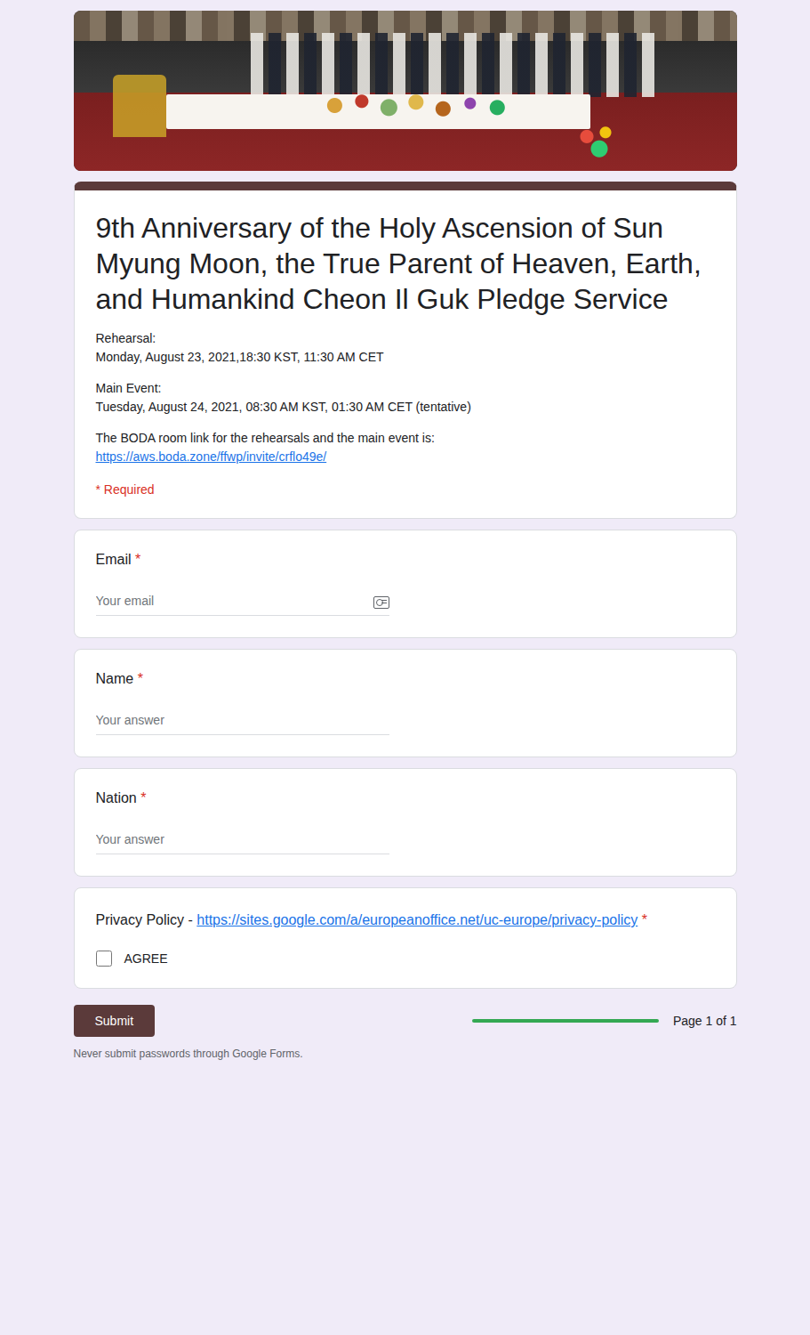9th Anniversary of the Holy Ascension of Sun Myung Moon, the True Parent of Heaven, Earth, and Humankind Cheon Il Guk Pledge Service
Rehearsal:
Monday, August 23, 2021,18:30 KST, 11:30 AM CET
Main Event:
Tuesday, August 24, 2021, 08:30 AM KST, 01:30 AM CET (tentative)
The BODA room link for the rehearsals and the main event is:
https://aws.boda.zone/ffwp/invite/crflo49e/
* Required
Email *
Name *
Nation *
Privacy Policy - https://sites.google.com/a/europeanoffice.net/uc-europe/privacy-policy *
AGREE
Submit
Page 1 of 1
Never submit passwords through Google Forms.